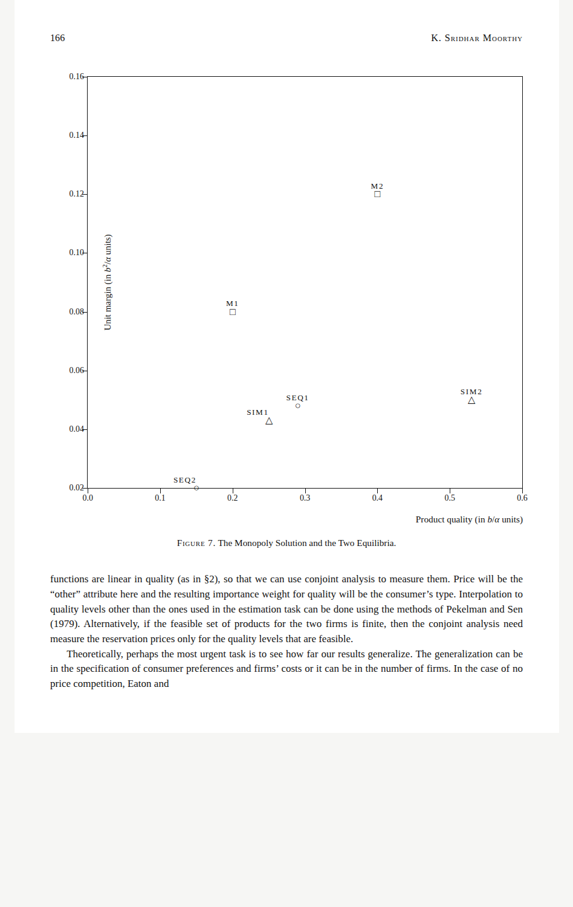166 K. Sridhar Moorthy
Unit margin (in b2/α units) 0.16 0.14 0.12 0.10 0.08 0.06 0.04 0.02 0.0 0.1 0.2 0.3 0.4 0.5 0.6 M1□ M2□ SEQ1○ SEQ2○ SIM1△ SIM2△
Product quality (in b/α units)
Figure 7. The Monopoly Solution and the Two Equilibria.
functions are linear in quality (as in §2), so that we can use conjoint analysis to measure them. Price will be the “other” attribute here and the resulting importance weight for quality will be the consumer’s type. Interpolation to quality levels other than the ones used in the estimation task can be done using the methods of Pekelman and Sen (1979). Alternatively, if the feasible set of products for the two firms is finite, then the conjoint analysis need measure the reservation prices only for the quality levels that are feasible.
Theoretically, perhaps the most urgent task is to see how far our results generalize. The generalization can be in the specification of consumer preferences and firms’ costs or it can be in the number of firms. In the case of no price competition, Eaton and